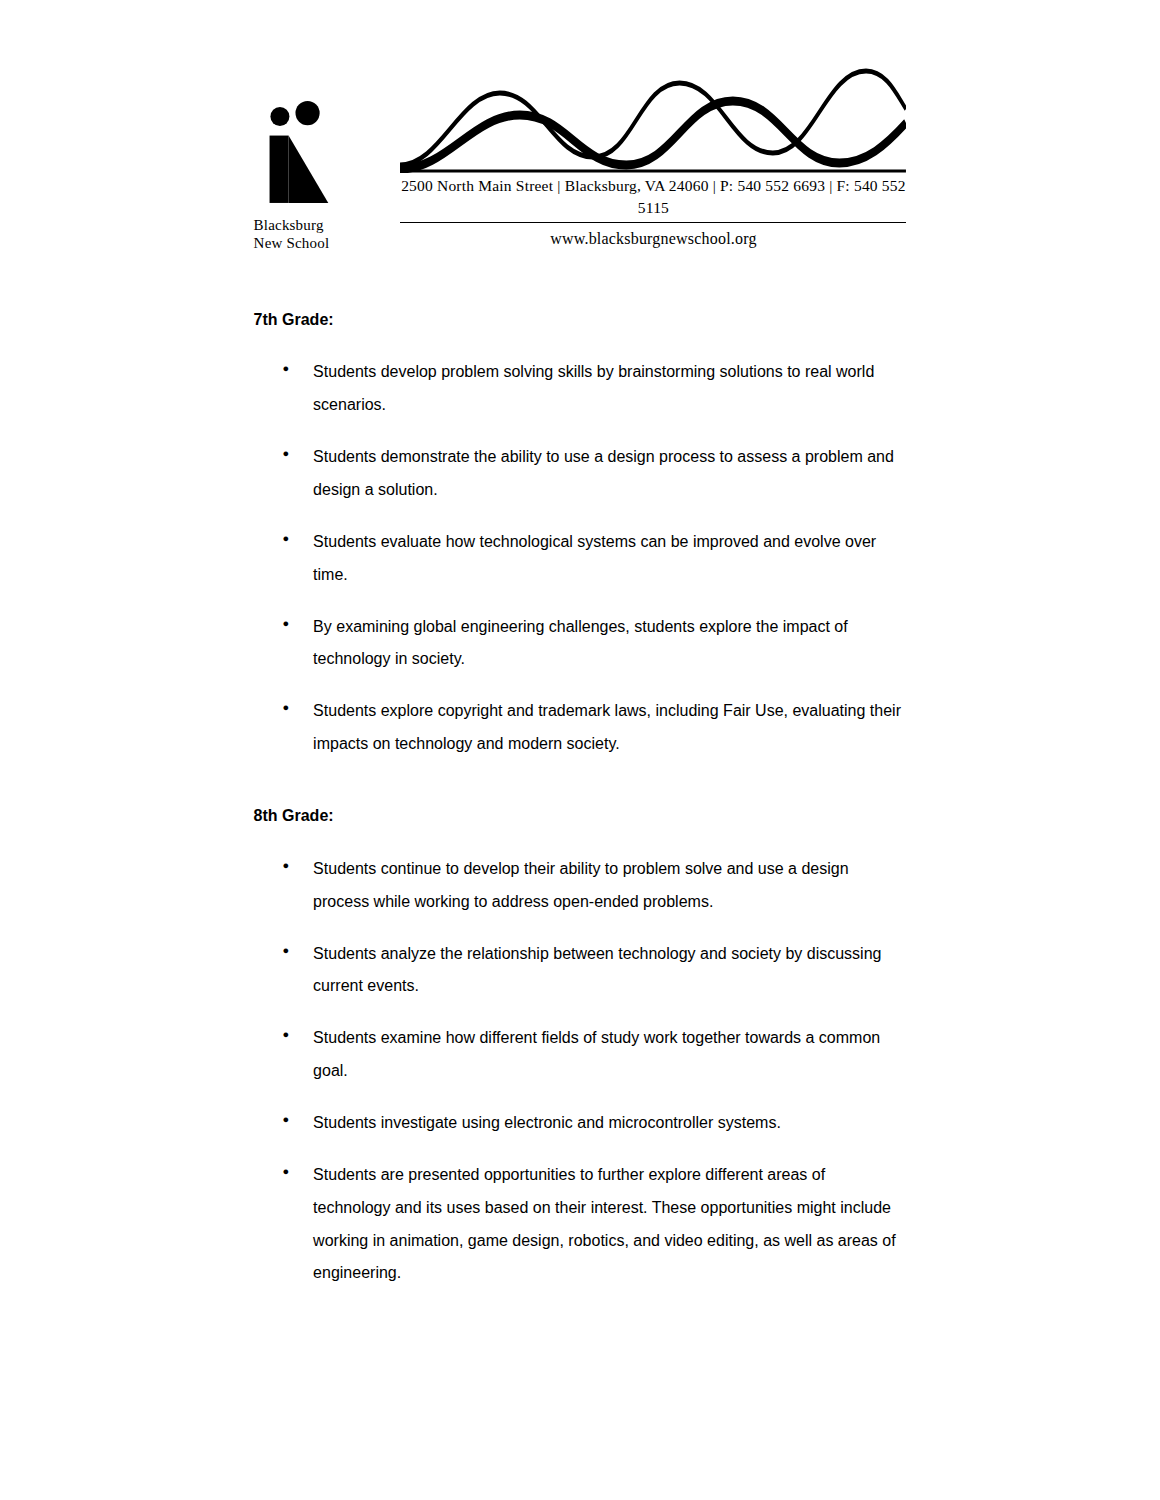Blacksburg
New School
2500 North Main Street | Blacksburg, VA 24060 | P: 540 552 6693 | F: 540 552 5115
www.blacksburgnewschool.org
7th Grade:
Students develop problem solving skills by brainstorming solutions to real world scenarios.
Students demonstrate the ability to use a design process to assess a problem and design a solution.
Students evaluate how technological systems can be improved and evolve over time.
By examining global engineering challenges, students explore the impact of technology in society.
Students explore copyright and trademark laws, including Fair Use, evaluating their impacts on technology and modern society.
8th Grade:
Students continue to develop their ability to problem solve and use a design process while working to address open-ended problems.
Students analyze the relationship between technology and society by discussing current events.
Students examine how different fields of study work together towards a common goal.
Students investigate using electronic and microcontroller systems.
Students are presented opportunities to further explore different areas of technology and its uses based on their interest. These opportunities might include working in animation, game design, robotics, and video editing, as well as areas of engineering.